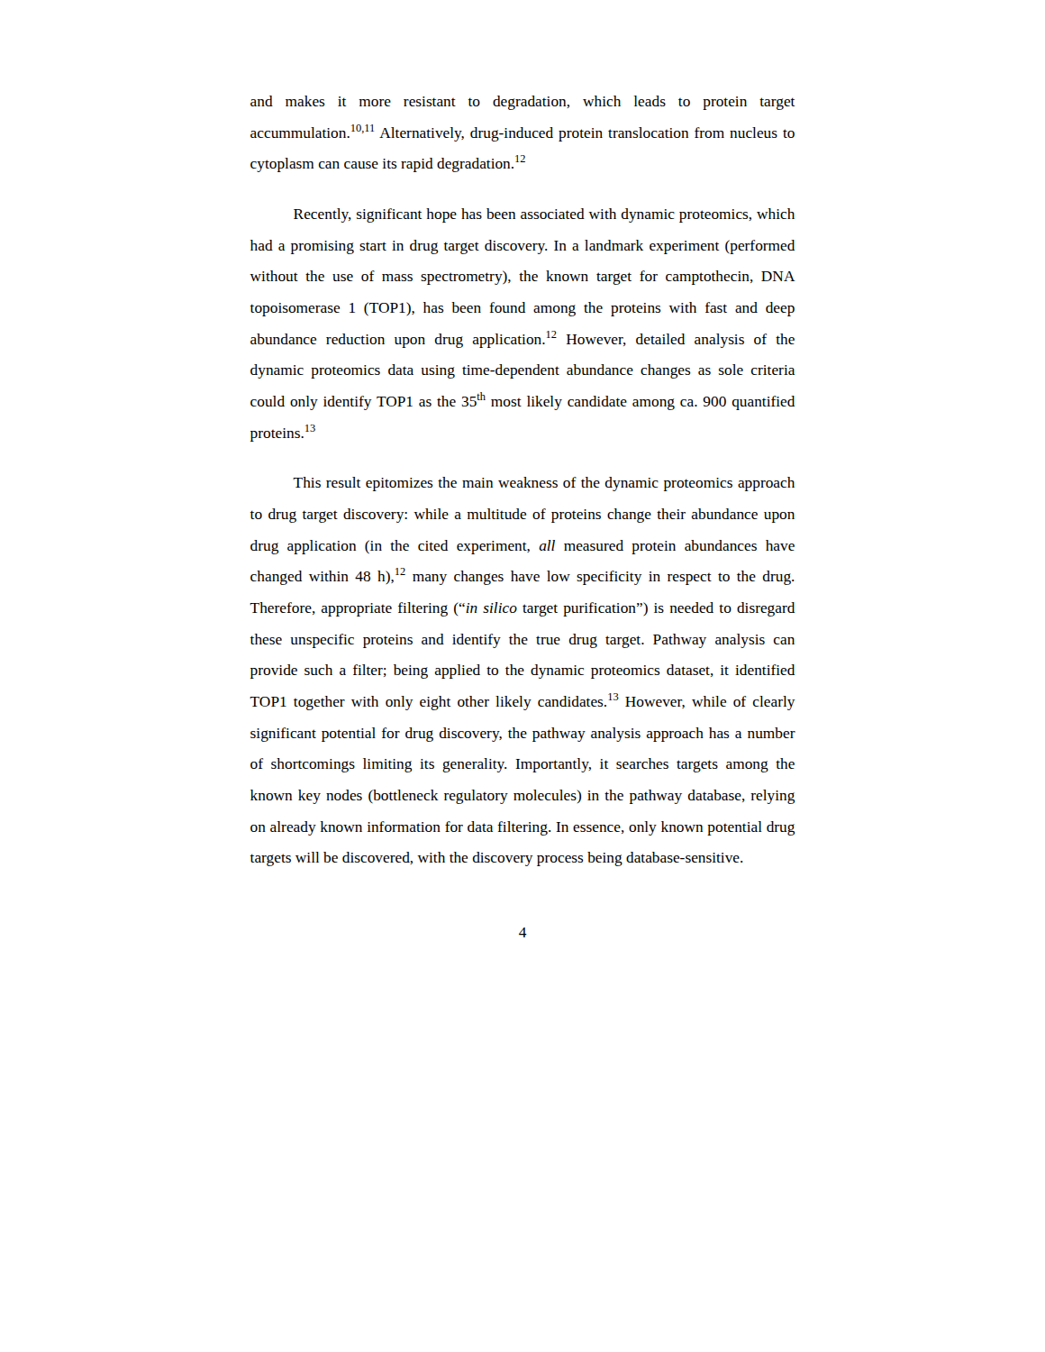and makes it more resistant to degradation, which leads to protein target accummulation.10,11 Alternatively, drug-induced protein translocation from nucleus to cytoplasm can cause its rapid degradation.12
Recently, significant hope has been associated with dynamic proteomics, which had a promising start in drug target discovery. In a landmark experiment (performed without the use of mass spectrometry), the known target for camptothecin, DNA topoisomerase 1 (TOP1), has been found among the proteins with fast and deep abundance reduction upon drug application.12 However, detailed analysis of the dynamic proteomics data using time-dependent abundance changes as sole criteria could only identify TOP1 as the 35th most likely candidate among ca. 900 quantified proteins.13
This result epitomizes the main weakness of the dynamic proteomics approach to drug target discovery: while a multitude of proteins change their abundance upon drug application (in the cited experiment, all measured protein abundances have changed within 48 h),12 many changes have low specificity in respect to the drug. Therefore, appropriate filtering (“in silico target purification”) is needed to disregard these unspecific proteins and identify the true drug target. Pathway analysis can provide such a filter; being applied to the dynamic proteomics dataset, it identified TOP1 together with only eight other likely candidates.13 However, while of clearly significant potential for drug discovery, the pathway analysis approach has a number of shortcomings limiting its generality. Importantly, it searches targets among the known key nodes (bottleneck regulatory molecules) in the pathway database, relying on already known information for data filtering. In essence, only known potential drug targets will be discovered, with the discovery process being database-sensitive.
4